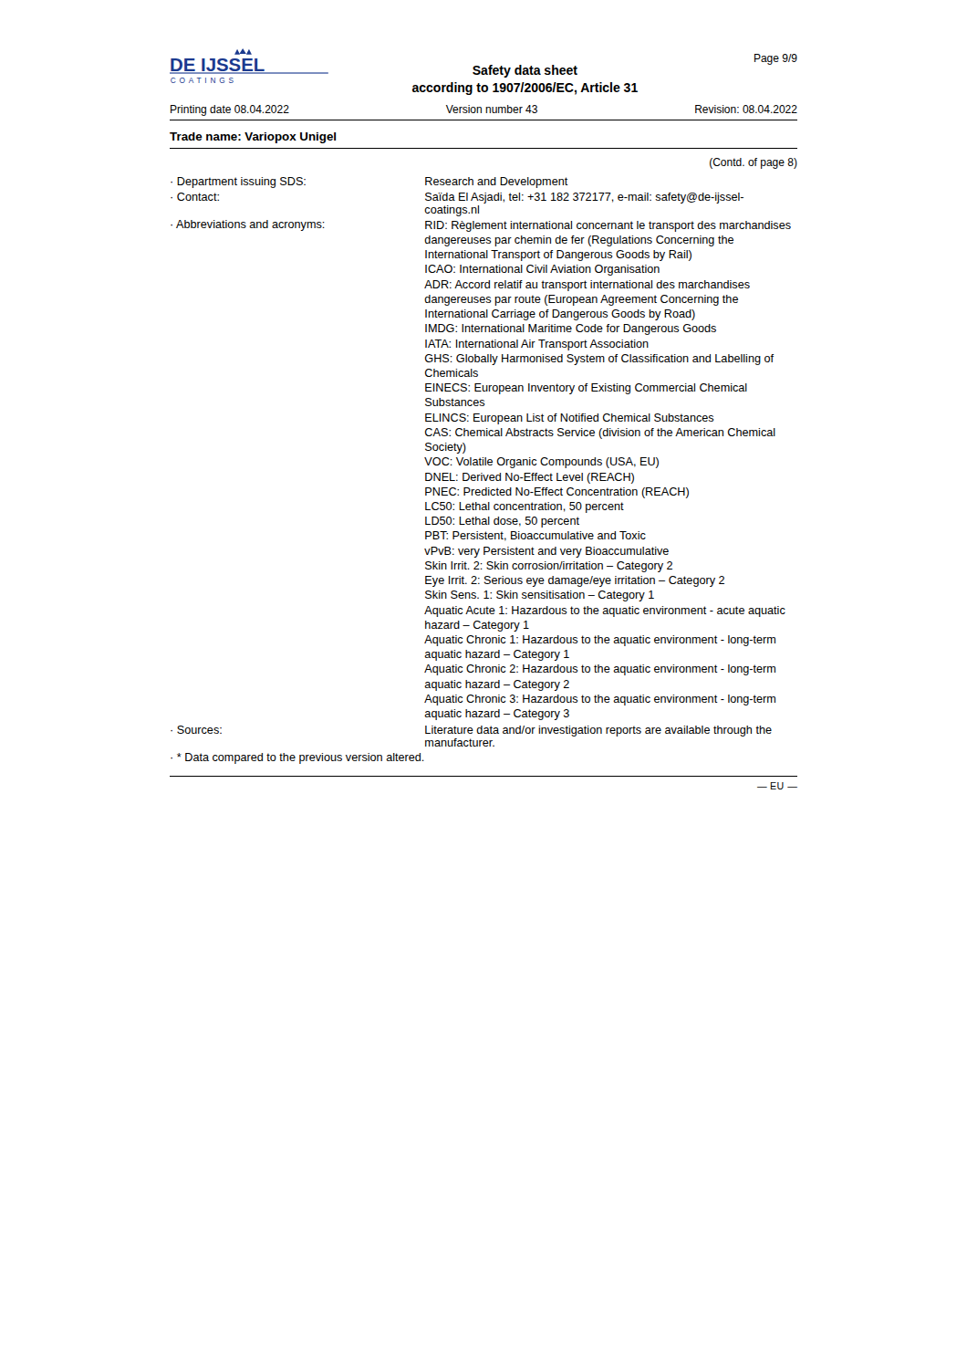DE IJSSEL COATINGS
Safety data sheet
according to 1907/2006/EC, Article 31
Page 9/9
Printing date 08.04.2022
Version number 43
Revision: 08.04.2022
Trade name: Variopox Unigel
(Contd. of page 8)
| · Department issuing SDS: | Research and Development |
| · Contact: | Saïda El Asjadi, tel: +31 182 372177, e-mail: safety@de-ijssel-coatings.nl |
| · Abbreviations and acronyms: | RID: Règlement international concernant le transport des marchandises dangereuses par chemin de fer (Regulations Concerning the International Transport of Dangerous Goods by Rail) ICAO: International Civil Aviation Organisation ADR: Accord relatif au transport international des marchandises dangereuses par route (European Agreement Concerning the International Carriage of Dangerous Goods by Road) IMDG: International Maritime Code for Dangerous Goods IATA: International Air Transport Association GHS: Globally Harmonised System of Classification and Labelling of Chemicals EINECS: European Inventory of Existing Commercial Chemical Substances ELINCS: European List of Notified Chemical Substances CAS: Chemical Abstracts Service (division of the American Chemical Society) VOC: Volatile Organic Compounds (USA, EU) DNEL: Derived No-Effect Level (REACH) PNEC: Predicted No-Effect Concentration (REACH) LC50: Lethal concentration, 50 percent LD50: Lethal dose, 50 percent PBT: Persistent, Bioaccumulative and Toxic vPvB: very Persistent and very Bioaccumulative Skin Irrit. 2: Skin corrosion/irritation – Category 2 Eye Irrit. 2: Serious eye damage/eye irritation – Category 2 Skin Sens. 1: Skin sensitisation – Category 1 Aquatic Acute 1: Hazardous to the aquatic environment - acute aquatic hazard – Category 1 Aquatic Chronic 1: Hazardous to the aquatic environment - long-term aquatic hazard – Category 1 Aquatic Chronic 2: Hazardous to the aquatic environment - long-term aquatic hazard – Category 2 Aquatic Chronic 3: Hazardous to the aquatic environment - long-term aquatic hazard – Category 3 |
| · Sources: | Literature data and/or investigation reports are available through the manufacturer. |
| · * Data compared to the previous version altered. | |
— EU —